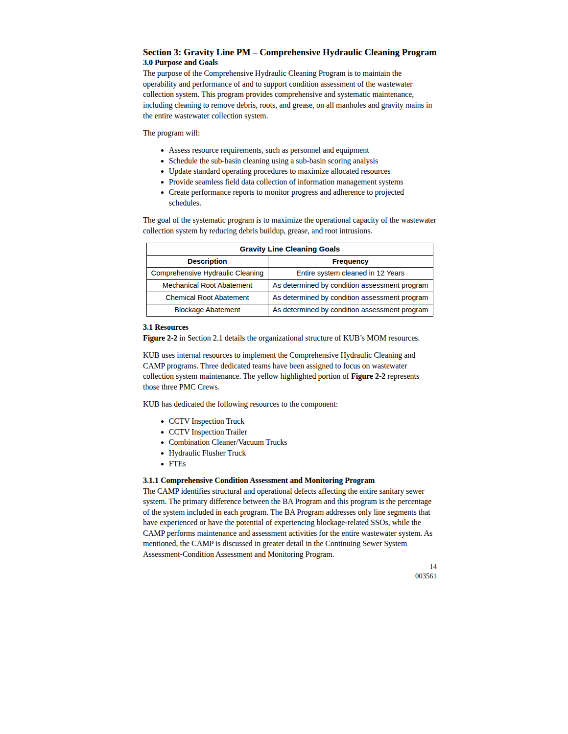Section 3: Gravity Line PM – Comprehensive Hydraulic Cleaning Program
3.0 Purpose and Goals
The purpose of the Comprehensive Hydraulic Cleaning Program is to maintain the operability and performance of and to support condition assessment of the wastewater collection system. This program provides comprehensive and systematic maintenance, including cleaning to remove debris, roots, and grease, on all manholes and gravity mains in the entire wastewater collection system.
The program will:
Assess resource requirements, such as personnel and equipment
Schedule the sub-basin cleaning using a sub-basin scoring analysis
Update standard operating procedures to maximize allocated resources
Provide seamless field data collection of information management systems
Create performance reports to monitor progress and adherence to projected schedules.
The goal of the systematic program is to maximize the operational capacity of the wastewater collection system by reducing debris buildup, grease, and root intrusions.
| Gravity Line Cleaning Goals |
| --- |
| Description | Frequency |
| Comprehensive Hydraulic Cleaning | Entire system cleaned in 12 Years |
| Mechanical Root Abatement | As determined by condition assessment program |
| Chemical Root Abatement | As determined by condition assessment program |
| Blockage Abatement | As determined by condition assessment program |
3.1 Resources
Figure 2-2 in Section 2.1 details the organizational structure of KUB’s MOM resources.
KUB uses internal resources to implement the Comprehensive Hydraulic Cleaning and CAMP programs. Three dedicated teams have been assigned to focus on wastewater collection system maintenance. The yellow highlighted portion of Figure 2-2 represents those three PMC Crews.
KUB has dedicated the following resources to the component:
CCTV Inspection Truck
CCTV Inspection Trailer
Combination Cleaner/Vacuum Trucks
Hydraulic Flusher Truck
FTEs
3.1.1 Comprehensive Condition Assessment and Monitoring Program
The CAMP identifies structural and operational defects affecting the entire sanitary sewer system. The primary difference between the BA Program and this program is the percentage of the system included in each program. The BA Program addresses only line segments that have experienced or have the potential of experiencing blockage-related SSOs, while the CAMP performs maintenance and assessment activities for the entire wastewater system. As mentioned, the CAMP is discussed in greater detail in the Continuing Sewer System Assessment-Condition Assessment and Monitoring Program.
14 003561